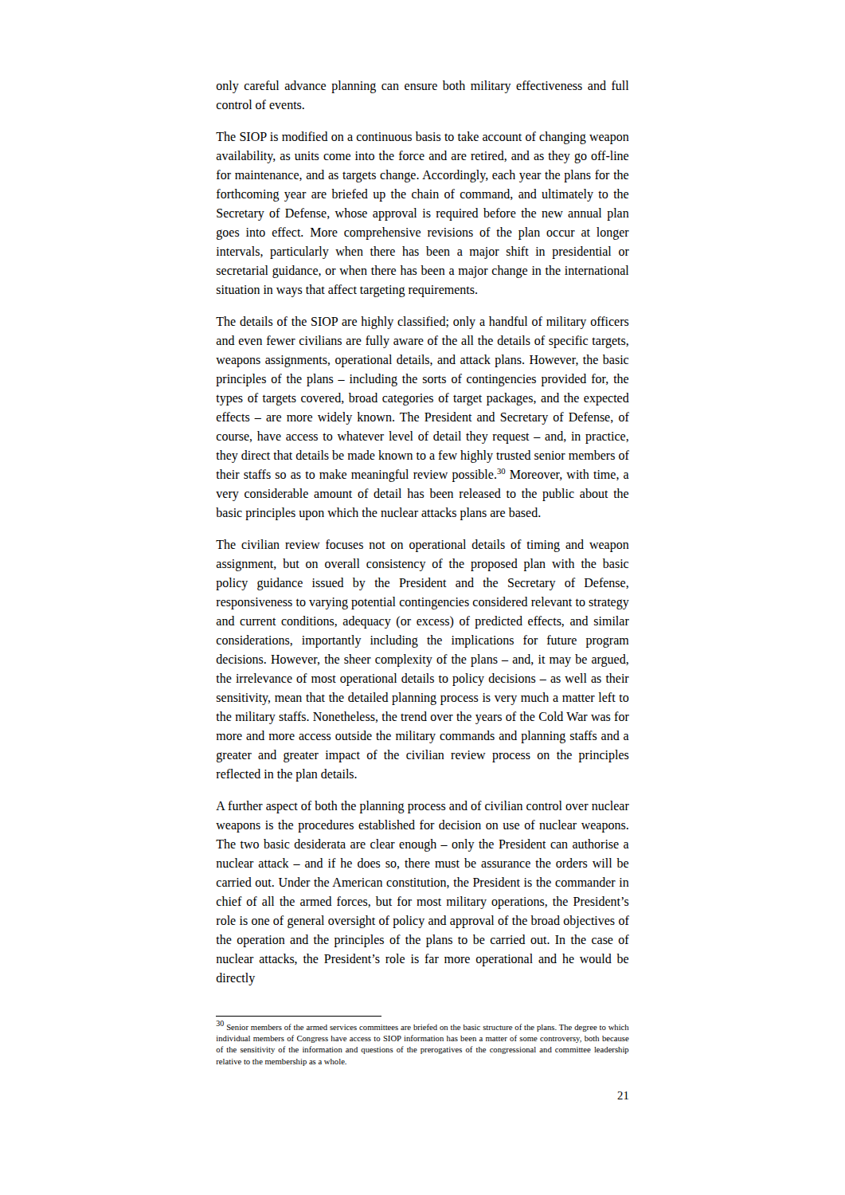only careful advance planning can ensure both military effectiveness and full control of events.
The SIOP is modified on a continuous basis to take account of changing weapon availability, as units come into the force and are retired, and as they go off-line for maintenance, and as targets change. Accordingly, each year the plans for the forthcoming year are briefed up the chain of command, and ultimately to the Secretary of Defense, whose approval is required before the new annual plan goes into effect. More comprehensive revisions of the plan occur at longer intervals, particularly when there has been a major shift in presidential or secretarial guidance, or when there has been a major change in the international situation in ways that affect targeting requirements.
The details of the SIOP are highly classified; only a handful of military officers and even fewer civilians are fully aware of the all the details of specific targets, weapons assignments, operational details, and attack plans. However, the basic principles of the plans – including the sorts of contingencies provided for, the types of targets covered, broad categories of target packages, and the expected effects – are more widely known. The President and Secretary of Defense, of course, have access to whatever level of detail they request – and, in practice, they direct that details be made known to a few highly trusted senior members of their staffs so as to make meaningful review possible.30 Moreover, with time, a very considerable amount of detail has been released to the public about the basic principles upon which the nuclear attacks plans are based.
The civilian review focuses not on operational details of timing and weapon assignment, but on overall consistency of the proposed plan with the basic policy guidance issued by the President and the Secretary of Defense, responsiveness to varying potential contingencies considered relevant to strategy and current conditions, adequacy (or excess) of predicted effects, and similar considerations, importantly including the implications for future program decisions. However, the sheer complexity of the plans – and, it may be argued, the irrelevance of most operational details to policy decisions – as well as their sensitivity, mean that the detailed planning process is very much a matter left to the military staffs. Nonetheless, the trend over the years of the Cold War was for more and more access outside the military commands and planning staffs and a greater and greater impact of the civilian review process on the principles reflected in the plan details.
A further aspect of both the planning process and of civilian control over nuclear weapons is the procedures established for decision on use of nuclear weapons. The two basic desiderata are clear enough – only the President can authorise a nuclear attack – and if he does so, there must be assurance the orders will be carried out. Under the American constitution, the President is the commander in chief of all the armed forces, but for most military operations, the President’s role is one of general oversight of policy and approval of the broad objectives of the operation and the principles of the plans to be carried out. In the case of nuclear attacks, the President’s role is far more operational and he would be directly
30 Senior members of the armed services committees are briefed on the basic structure of the plans. The degree to which individual members of Congress have access to SIOP information has been a matter of some controversy, both because of the sensitivity of the information and questions of the prerogatives of the congressional and committee leadership relative to the membership as a whole.
21